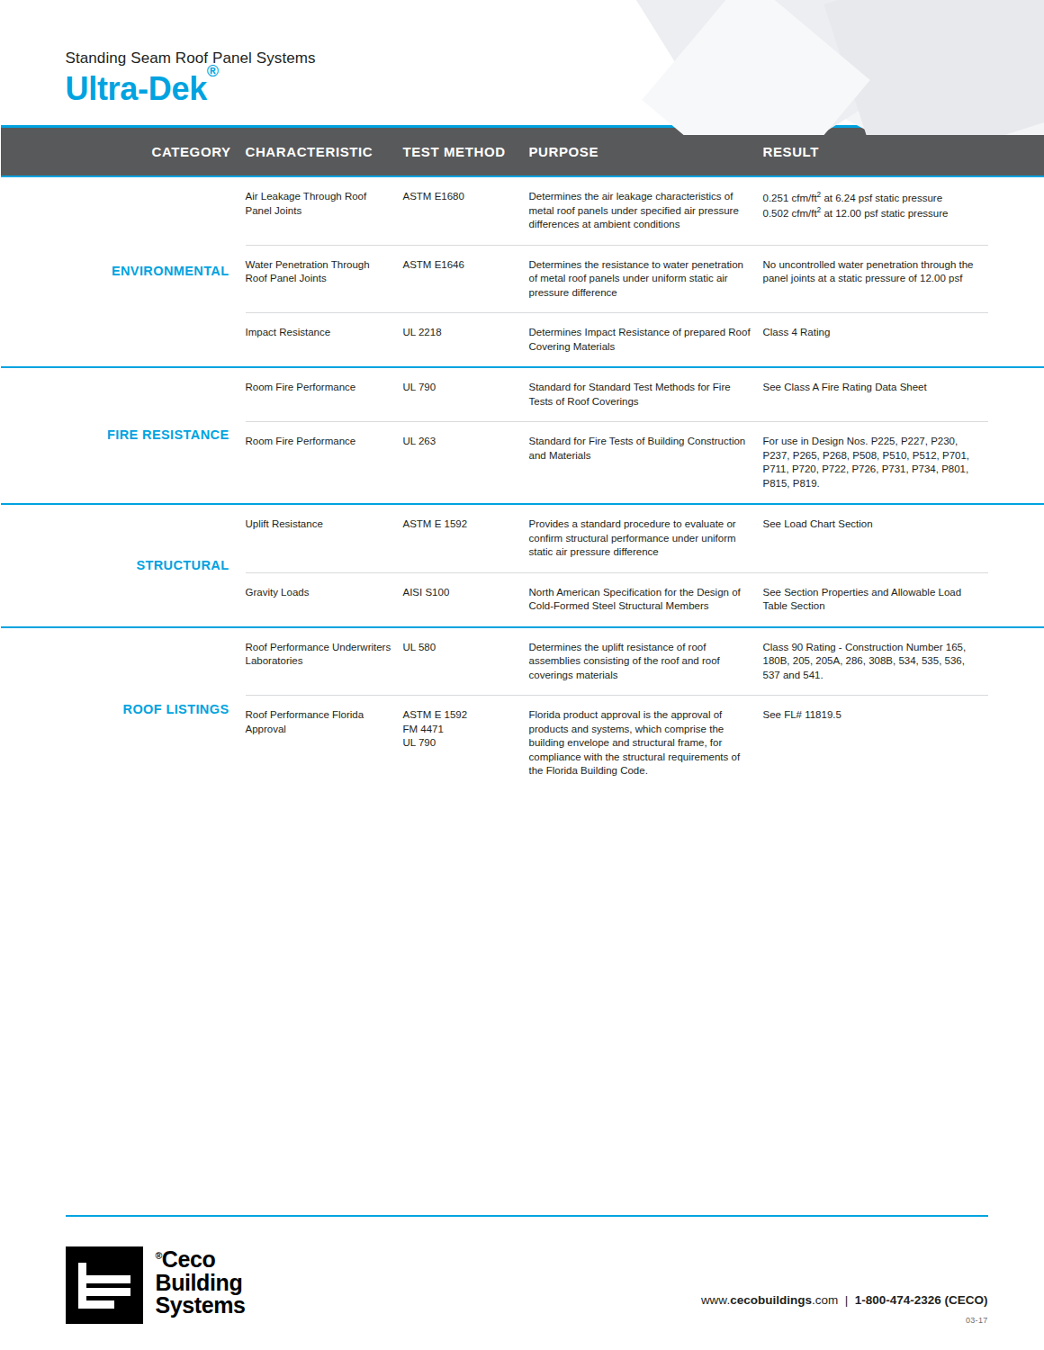Standing Seam Roof Panel Systems
Ultra-Dek®
| | CATEGORY | CHARACTERISTIC | TEST METHOD | PURPOSE | RESULT | |
| --- | --- | --- | --- | --- | --- | --- |
| | ENVIRONMENTAL | Air Leakage Through Roof Panel Joints | ASTM E1680 | Determines the air leakage characteristics of metal roof panels under specified air pressure differences at ambient conditions | 0.251 cfm/ft 2 at 6.24 psf static pressure 0.502 cfm/ft 2 at 12.00 psf static pressure | |
| | Water Penetration Through Roof Panel Joints | ASTM E1646 | Determines the resistance to water penetration of metal roof panels under uniform static air pressure difference | No uncontrolled water penetration through the panel joints at a static pressure of 12.00 psf | |
| | Impact Resistance | UL 2218 | Determines Impact Resistance of prepared Roof Covering Materials | Class 4 Rating | |
| | FIRE RESISTANCE | Room Fire Performance | UL 790 | Standard for Standard Test Methods for Fire Tests of Roof Coverings | See Class A Fire Rating Data Sheet | |
| | Room Fire Performance | UL 263 | Standard for Fire Tests of Building Construction and Materials | For use in Design Nos. P225, P227, P230, P237, P265, P268, P508, P510, P512, P701, P711, P720, P722, P726, P731, P734, P801, P815, P819. | |
| | STRUCTURAL | Uplift Resistance | ASTM E 1592 | Provides a standard procedure to evaluate or confirm structural performance under uniform static air pressure difference | See Load Chart Section | |
| | Gravity Loads | AISI S100 | North American Specification for the Design of Cold-Formed Steel Structural Members | See Section Properties and Allowable Load Table Section | |
| | ROOF LISTINGS | Roof Performance Underwriters Laboratories | UL 580 | Determines the uplift resistance of roof assemblies consisting of the roof and roof coverings materials | Class 90 Rating - Construction Number 165, 180B, 205, 205A, 286, 308B, 534, 535, 536, 537 and 541. | |
| | Roof Performance Florida Approval | ASTM E 1592 FM 4471 UL 790 | Florida product approval is the approval of products and systems, which comprise the building envelope and structural frame, for compliance with the structural requirements of the Florida Building Code. | See FL# 11819.5 | |
®Ceco
Building
Systems
www.cecobuildings.com | 1-800-474-2326 (CECO)
03-17